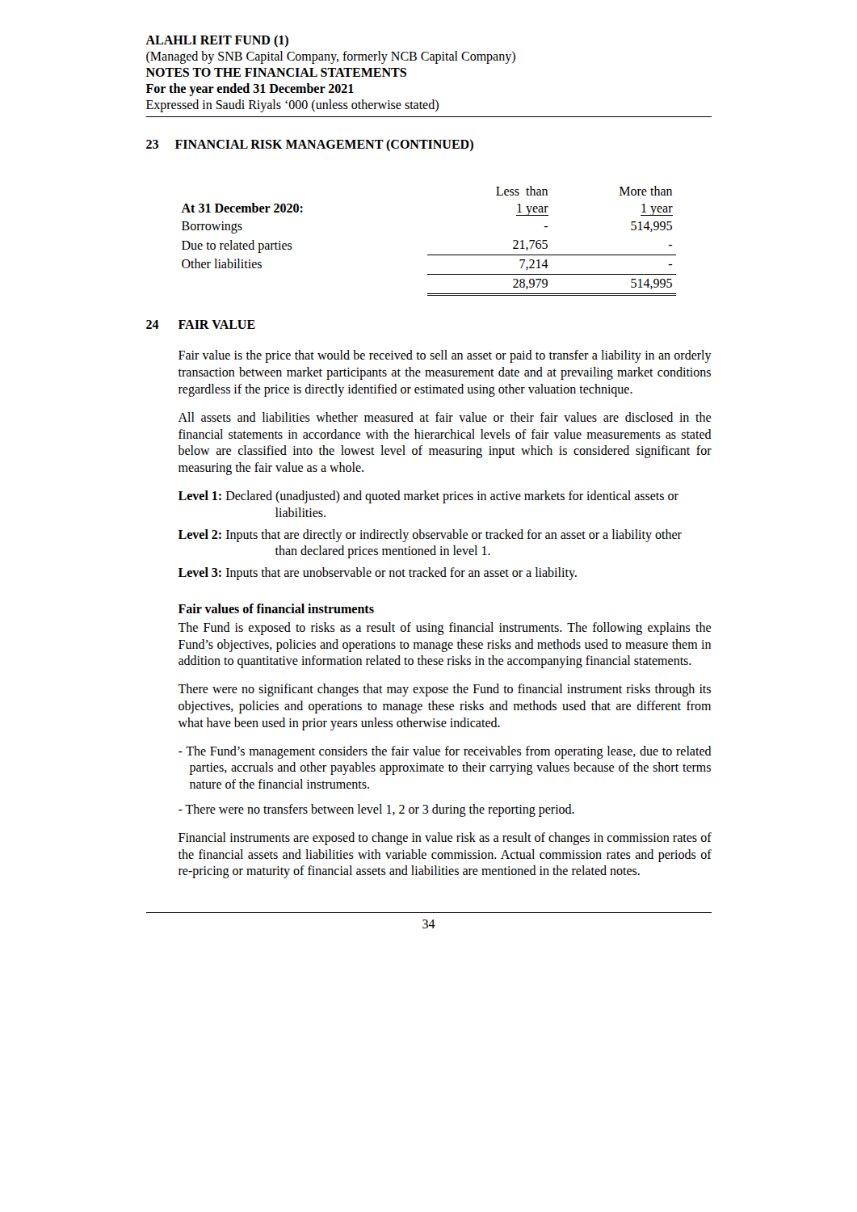ALAHLI REIT FUND (1)
(Managed by SNB Capital Company, formerly NCB Capital Company)
NOTES TO THE FINANCIAL STATEMENTS
For the year ended 31 December 2021
Expressed in Saudi Riyals ‘000 (unless otherwise stated)
23 FINANCIAL RISK MANAGEMENT (CONTINUED)
| At 31 December 2020: | Less than 1 year | More than 1 year |
| Borrowings | - | 514,995 |
| Due to related parties | 21,765 | - |
| Other liabilities | 7,214 | - |
| | 28,979 | 514,995 |
24 FAIR VALUE
Fair value is the price that would be received to sell an asset or paid to transfer a liability in an orderly transaction between market participants at the measurement date and at prevailing market conditions regardless if the price is directly identified or estimated using other valuation technique.
All assets and liabilities whether measured at fair value or their fair values are disclosed in the financial statements in accordance with the hierarchical levels of fair value measurements as stated below are classified into the lowest level of measuring input which is considered significant for measuring the fair value as a whole.
Level 1: Declared (unadjusted) and quoted market prices in active markets for identical assets orliabilities.
Level 2: Inputs that are directly or indirectly observable or tracked for an asset or a liability otherthan declared prices mentioned in level 1.
Level 3: Inputs that are unobservable or not tracked for an asset or a liability.
Fair values of financial instruments
The Fund is exposed to risks as a result of using financial instruments. The following explains the Fund’s objectives, policies and operations to manage these risks and methods used to measure them in addition to quantitative information related to these risks in the accompanying financial statements.
There were no significant changes that may expose the Fund to financial instrument risks through its objectives, policies and operations to manage these risks and methods used that are different from what have been used in prior years unless otherwise indicated.
- The Fund’s management considers the fair value for receivables from operating lease, due to related parties, accruals and other payables approximate to their carrying values because of the short terms nature of the financial instruments.
- There were no transfers between level 1, 2 or 3 during the reporting period.
Financial instruments are exposed to change in value risk as a result of changes in commission rates of the financial assets and liabilities with variable commission. Actual commission rates and periods of re-pricing or maturity of financial assets and liabilities are mentioned in the related notes.
34